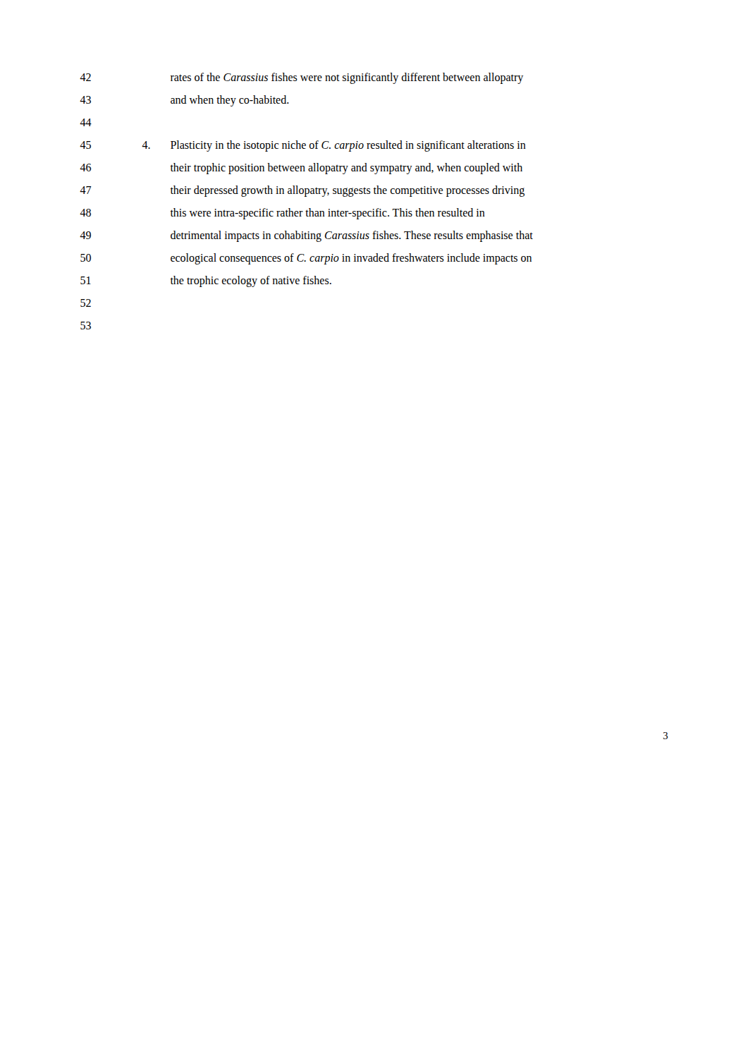42 rates of the Carassius fishes were not significantly different between allopatry
43 and when they co-habited.
44
45 4. Plasticity in the isotopic niche of C. carpio resulted in significant alterations in
46 their trophic position between allopatry and sympatry and, when coupled with
47 their depressed growth in allopatry, suggests the competitive processes driving
48 this were intra-specific rather than inter-specific. This then resulted in
49 detrimental impacts in cohabiting Carassius fishes. These results emphasise that
50 ecological consequences of C. carpio in invaded freshwaters include impacts on
51 the trophic ecology of native fishes.
52
53
3